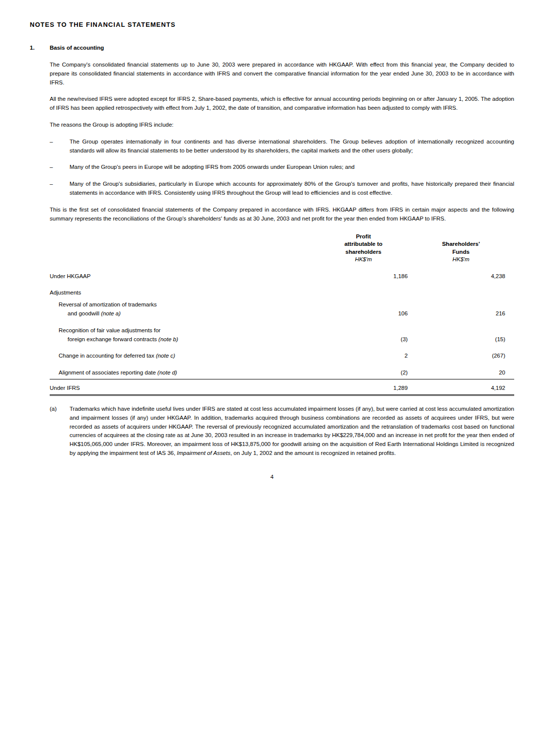NOTES TO THE FINANCIAL STATEMENTS
1.
Basis of accounting
The Company's consolidated financial statements up to June 30, 2003 were prepared in accordance with HKGAAP. With effect from this financial year, the Company decided to prepare its consolidated financial statements in accordance with IFRS and convert the comparative financial information for the year ended June 30, 2003 to be in accordance with IFRS.
All the new/revised IFRS were adopted except for IFRS 2, Share-based payments, which is effective for annual accounting periods beginning on or after January 1, 2005. The adoption of IFRS has been applied retrospectively with effect from July 1, 2002, the date of transition, and comparative information has been adjusted to comply with IFRS.
The reasons the Group is adopting IFRS include:
–
The Group operates internationally in four continents and has diverse international shareholders. The Group believes adoption of internationally recognized accounting standards will allow its financial statements to be better understood by its shareholders, the capital markets and the other users globally;
–
Many of the Group's peers in Europe will be adopting IFRS from 2005 onwards under European Union rules; and
–
Many of the Group's subsidiaries, particularly in Europe which accounts for approximately 80% of the Group's turnover and profits, have historically prepared their financial statements in accordance with IFRS. Consistently using IFRS throughout the Group will lead to efficiencies and is cost effective.
This is the first set of consolidated financial statements of the Company prepared in accordance with IFRS. HKGAAP differs from IFRS in certain major aspects and the following summary represents the reconciliations of the Group's shareholders' funds as at 30 June, 2003 and net profit for the year then ended from HKGAAP to IFRS.
| | Profit attributable to shareholders HK$'m | Shareholders' Funds HK$'m |
| Under HKGAAP | 1,186 | 4,238 |
| Adjustments | | |
| Reversal of amortization of trademarks and goodwill (note a) | 106 | 216 |
| Recognition of fair value adjustments for foreign exchange forward contracts (note b) | (3) | (15) |
| Change in accounting for deferred tax (note c) | 2 | (267) |
| Alignment of associates reporting date (note d) | (2) | 20 |
| Under IFRS | 1,289 | 4,192 |
(a)
Trademarks which have indefinite useful lives under IFRS are stated at cost less accumulated impairment losses (if any), but were carried at cost less accumulated amortization and impairment losses (if any) under HKGAAP. In addition, trademarks acquired through business combinations are recorded as assets of acquirees under IFRS, but were recorded as assets of acquirers under HKGAAP. The reversal of previously recognized accumulated amortization and the retranslation of trademarks cost based on functional currencies of acquirees at the closing rate as at June 30, 2003 resulted in an increase in trademarks by HK$229,784,000 and an increase in net profit for the year then ended of HK$105,065,000 under IFRS. Moreover, an impairment loss of HK$13,875,000 for goodwill arising on the acquisition of Red Earth International Holdings Limited is recognized by applying the impairment test of IAS 36, Impairment of Assets, on July 1, 2002 and the amount is recognized in retained profits.
4